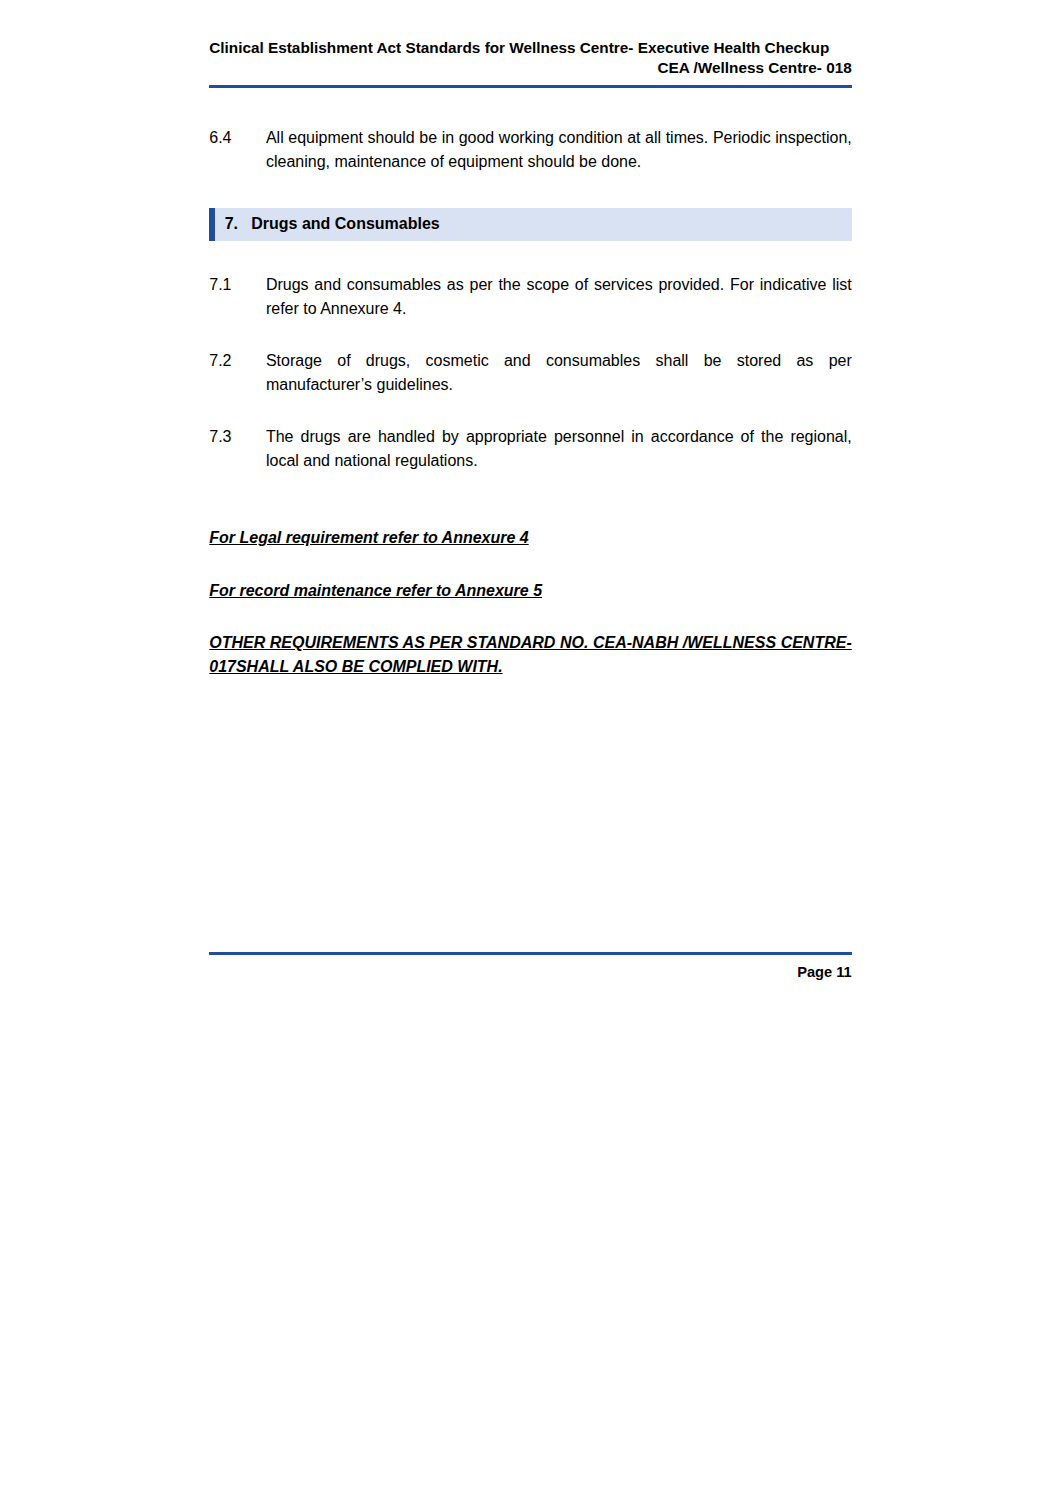Clinical Establishment Act Standards for Wellness Centre- Executive Health Checkup
CEA /Wellness Centre- 018
6.4
All equipment should be in good working condition at all times. Periodic inspection, cleaning, maintenance of equipment should be done.
7. Drugs and Consumables
7.1
Drugs and consumables as per the scope of services provided. For indicative list refer to Annexure 4.
7.2
Storage of drugs, cosmetic and consumables shall be stored as per manufacturer’s guidelines.
7.3
The drugs are handled by appropriate personnel in accordance of the regional, local and national regulations.
For Legal requirement refer to Annexure 4
For record maintenance refer to Annexure 5
OTHER REQUIREMENTS AS PER STANDARD NO. CEA-NABH /WELLNESS CENTRE- 017SHALL ALSO BE COMPLIED WITH.
Page 11